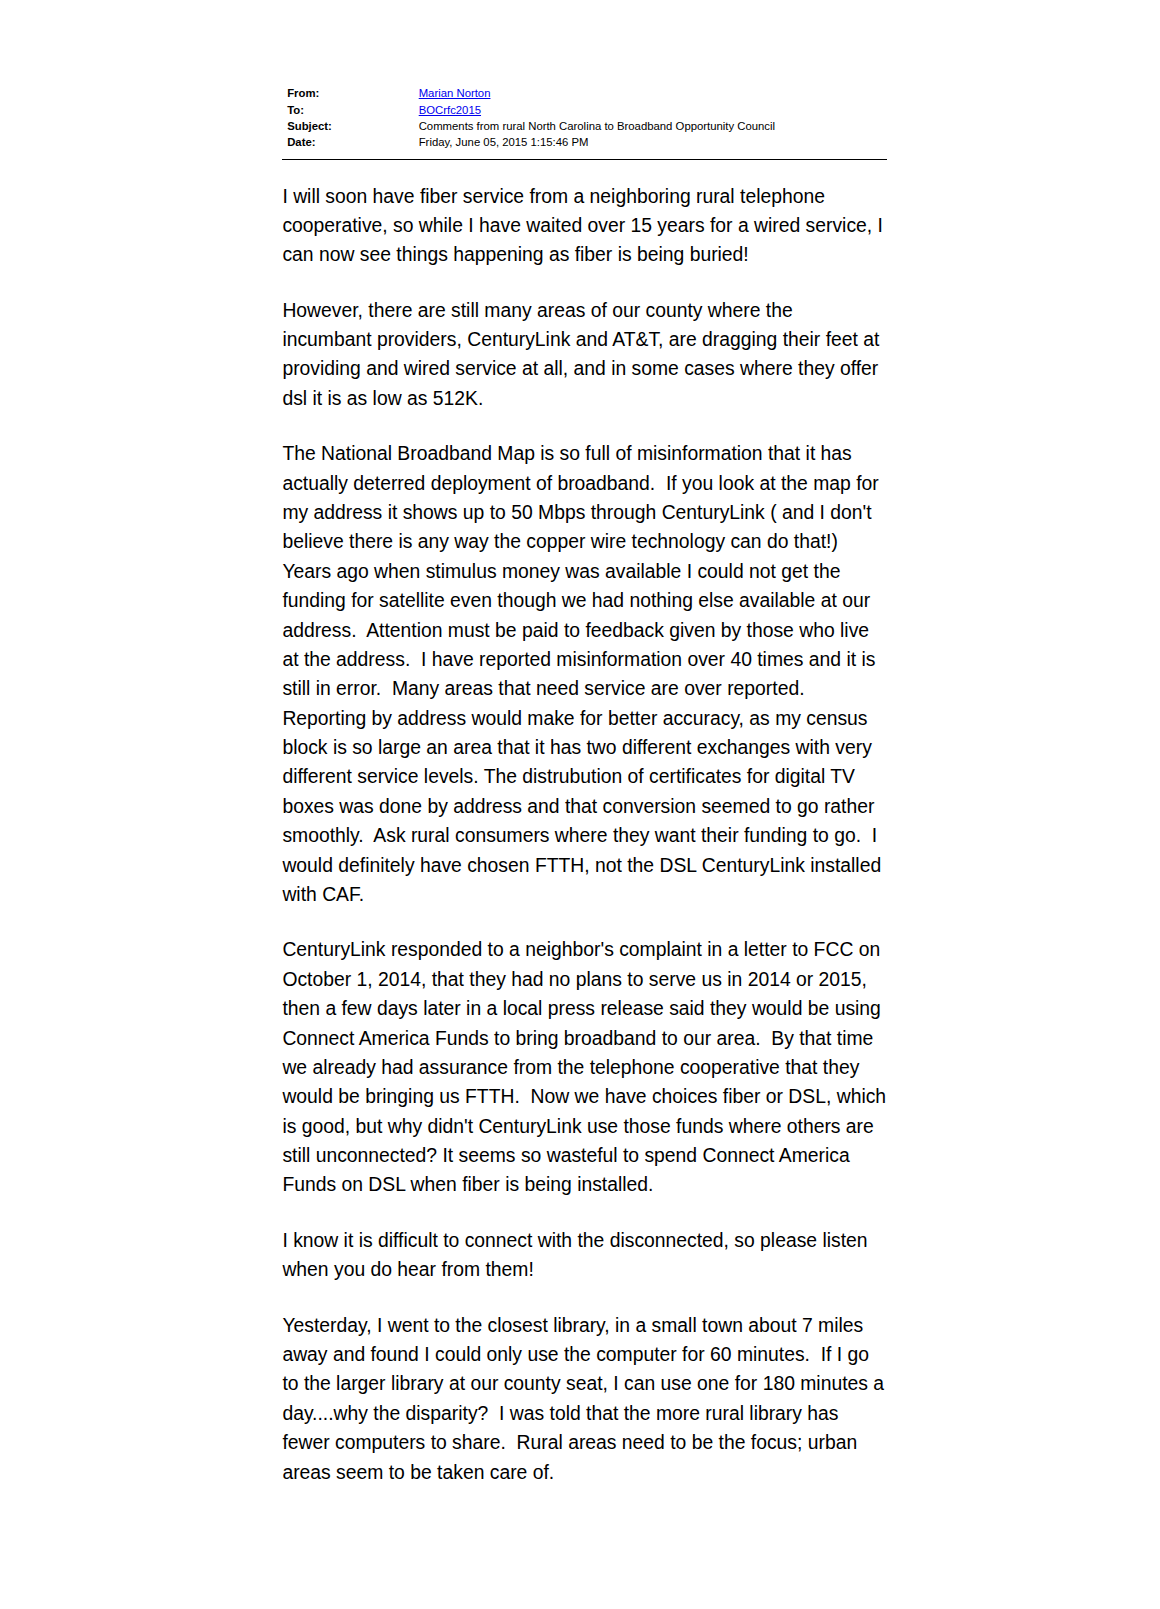| From: | Marian Norton |
| To: | BOCrfc2015 |
| Subject: | Comments from rural North Carolina to Broadband Opportunity Council |
| Date: | Friday, June 05, 2015 1:15:46 PM |
I will soon have fiber service from a neighboring rural telephone cooperative, so while I have waited over 15 years for a wired service, I can now see things happening as fiber is being buried!
However, there are still many areas of our county where the incumbant providers, CenturyLink and AT&T, are dragging their feet at providing and wired service at all, and in some cases where they offer dsl it is as low as 512K.
The National Broadband Map is so full of misinformation that it has actually deterred deployment of broadband. If you look at the map for my address it shows up to 50 Mbps through CenturyLink ( and I don't believe there is any way the copper wire technology can do that!) Years ago when stimulus money was available I could not get the funding for satellite even though we had nothing else available at our address. Attention must be paid to feedback given by those who live at the address. I have reported misinformation over 40 times and it is still in error. Many areas that need service are over reported. Reporting by address would make for better accuracy, as my census block is so large an area that it has two different exchanges with very different service levels. The distrubution of certificates for digital TV boxes was done by address and that conversion seemed to go rather smoothly. Ask rural consumers where they want their funding to go. I would definitely have chosen FTTH, not the DSL CenturyLink installed with CAF.
CenturyLink responded to a neighbor's complaint in a letter to FCC on October 1, 2014, that they had no plans to serve us in 2014 or 2015, then a few days later in a local press release said they would be using Connect America Funds to bring broadband to our area. By that time we already had assurance from the telephone cooperative that they would be bringing us FTTH. Now we have choices fiber or DSL, which is good, but why didn't CenturyLink use those funds where others are still unconnected? It seems so wasteful to spend Connect America Funds on DSL when fiber is being installed.
I know it is difficult to connect with the disconnected, so please listen when you do hear from them!
Yesterday, I went to the closest library, in a small town about 7 miles away and found I could only use the computer for 60 minutes. If I go to the larger library at our county seat, I can use one for 180 minutes a day....why the disparity? I was told that the more rural library has fewer computers to share. Rural areas need to be the focus; urban areas seem to be taken care of.